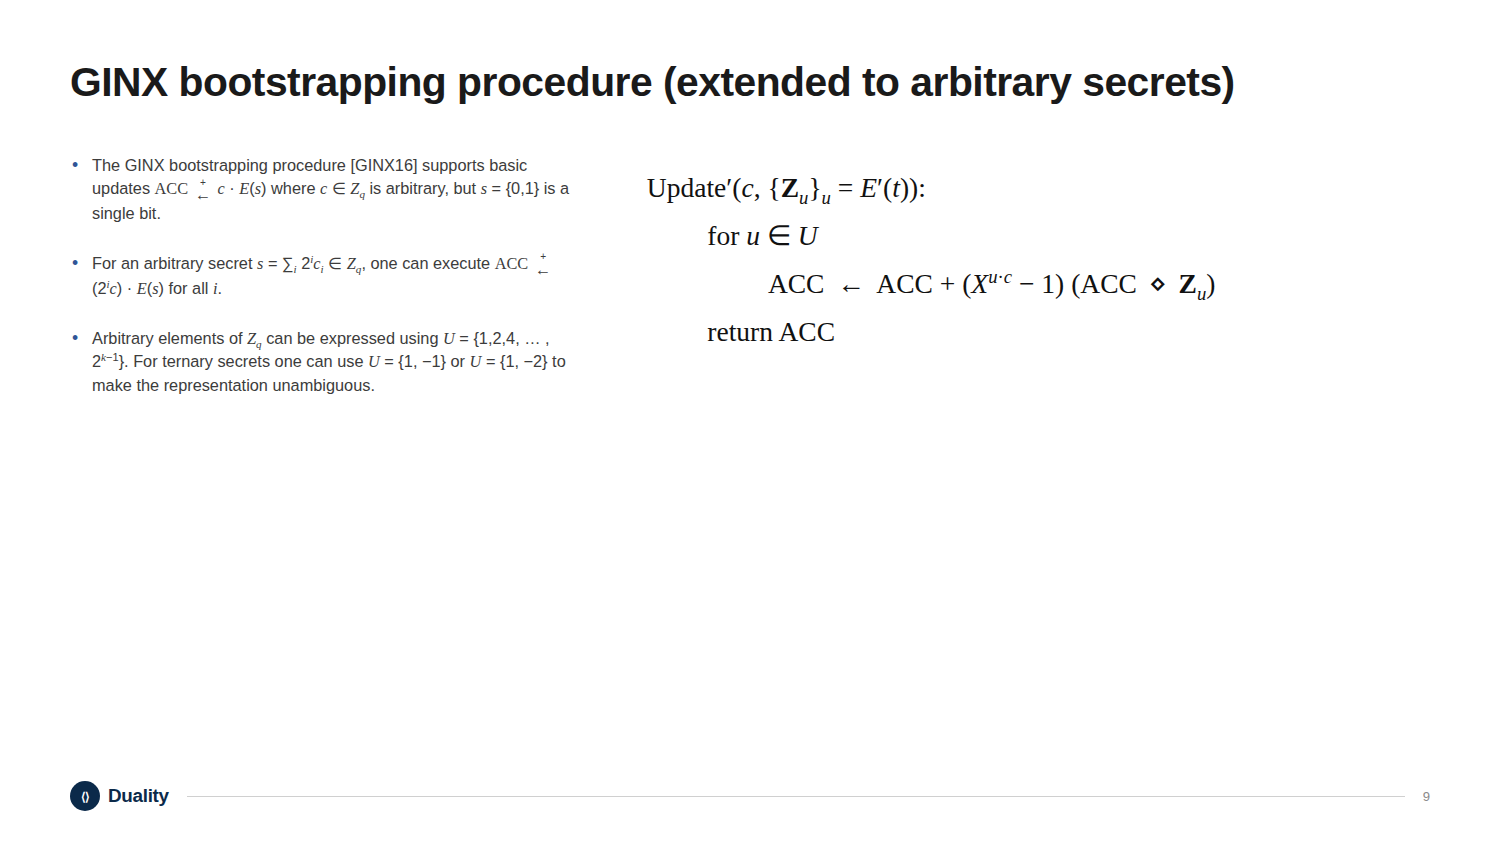GINX bootstrapping procedure (extended to arbitrary secrets)
The GINX bootstrapping procedure [GINX16] supports basic updates ACC +← c · E(s) where c ∈ Zq is arbitrary, but s = {0,1} is a single bit.
For an arbitrary secret s = ∑i 2ici ∈ Zq, one can execute ACC +← (2ic) · E(s) for all i.
Arbitrary elements of Zq can be expressed using U = {1,2,4, … , 2k−1}. For ternary secrets one can use U = {1, −1} or U = {1, −2} to make the representation unambiguous.
Update′(c, {Zu}u = E′(t)):
for u ∈ U
ACC ← ACC + (Xu·c − 1) (ACC ⋄ Zu)
return ACC
⟨⟩
Duality
9